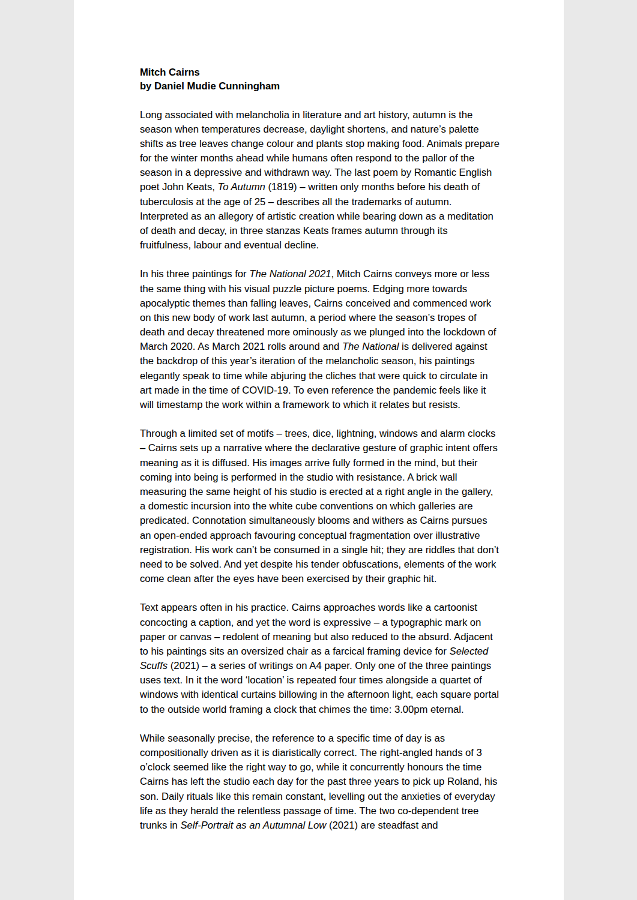Mitch Cairnsby Daniel Mudie Cunningham
Long associated with melancholia in literature and art history, autumn is the season when temperatures decrease, daylight shortens, and nature’s palette shifts as tree leaves change colour and plants stop making food. Animals prepare for the winter months ahead while humans often respond to the pallor of the season in a depressive and withdrawn way. The last poem by Romantic English poet John Keats, To Autumn (1819) – written only months before his death of tuberculosis at the age of 25 – describes all the trademarks of autumn. Interpreted as an allegory of artistic creation while bearing down as a meditation of death and decay, in three stanzas Keats frames autumn through its fruitfulness, labour and eventual decline.
In his three paintings for The National 2021, Mitch Cairns conveys more or less the same thing with his visual puzzle picture poems. Edging more towards apocalyptic themes than falling leaves, Cairns conceived and commenced work on this new body of work last autumn, a period where the season’s tropes of death and decay threatened more ominously as we plunged into the lockdown of March 2020. As March 2021 rolls around and The National is delivered against the backdrop of this year’s iteration of the melancholic season, his paintings elegantly speak to time while abjuring the cliches that were quick to circulate in art made in the time of COVID-19. To even reference the pandemic feels like it will timestamp the work within a framework to which it relates but resists.
Through a limited set of motifs – trees, dice, lightning, windows and alarm clocks – Cairns sets up a narrative where the declarative gesture of graphic intent offers meaning as it is diffused. His images arrive fully formed in the mind, but their coming into being is performed in the studio with resistance. A brick wall measuring the same height of his studio is erected at a right angle in the gallery, a domestic incursion into the white cube conventions on which galleries are predicated. Connotation simultaneously blooms and withers as Cairns pursues an open-ended approach favouring conceptual fragmentation over illustrative registration. His work can’t be consumed in a single hit; they are riddles that don’t need to be solved. And yet despite his tender obfuscations, elements of the work come clean after the eyes have been exercised by their graphic hit.
Text appears often in his practice. Cairns approaches words like a cartoonist concocting a caption, and yet the word is expressive – a typographic mark on paper or canvas – redolent of meaning but also reduced to the absurd. Adjacent to his paintings sits an oversized chair as a farcical framing device for Selected Scuffs (2021) – a series of writings on A4 paper. Only one of the three paintings uses text. In it the word ‘location’ is repeated four times alongside a quartet of windows with identical curtains billowing in the afternoon light, each square portal to the outside world framing a clock that chimes the time: 3.00pm eternal.
While seasonally precise, the reference to a specific time of day is as compositionally driven as it is diaristically correct. The right-angled hands of 3 o’clock seemed like the right way to go, while it concurrently honours the time Cairns has left the studio each day for the past three years to pick up Roland, his son. Daily rituals like this remain constant, levelling out the anxieties of everyday life as they herald the relentless passage of time. The two co-dependent tree trunks in Self-Portrait as an Autumnal Low (2021) are steadfast and